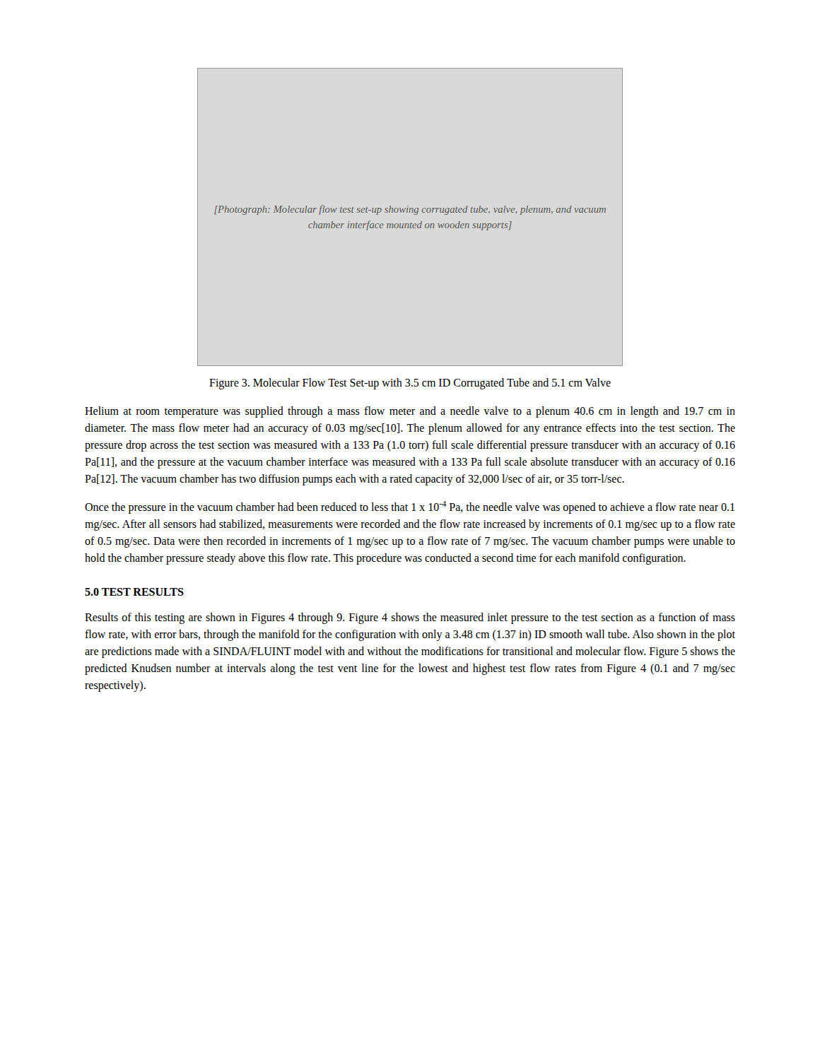[Photograph: Molecular flow test set-up showing corrugated tube, valve, plenum, and vacuum chamber interface mounted on wooden supports]
Figure 3. Molecular Flow Test Set-up with 3.5 cm ID Corrugated Tube and 5.1 cm Valve
Helium at room temperature was supplied through a mass flow meter and a needle valve to a plenum 40.6 cm in length and 19.7 cm in diameter. The mass flow meter had an accuracy of 0.03 mg/sec[10]. The plenum allowed for any entrance effects into the test section. The pressure drop across the test section was measured with a 133 Pa (1.0 torr) full scale differential pressure transducer with an accuracy of 0.16 Pa[11], and the pressure at the vacuum chamber interface was measured with a 133 Pa full scale absolute transducer with an accuracy of 0.16 Pa[12]. The vacuum chamber has two diffusion pumps each with a rated capacity of 32,000 l/sec of air, or 35 torr-l/sec.
Once the pressure in the vacuum chamber had been reduced to less that 1 x 10-4 Pa, the needle valve was opened to achieve a flow rate near 0.1 mg/sec. After all sensors had stabilized, measurements were recorded and the flow rate increased by increments of 0.1 mg/sec up to a flow rate of 0.5 mg/sec. Data were then recorded in increments of 1 mg/sec up to a flow rate of 7 mg/sec. The vacuum chamber pumps were unable to hold the chamber pressure steady above this flow rate. This procedure was conducted a second time for each manifold configuration.
5.0 TEST RESULTS
Results of this testing are shown in Figures 4 through 9. Figure 4 shows the measured inlet pressure to the test section as a function of mass flow rate, with error bars, through the manifold for the configuration with only a 3.48 cm (1.37 in) ID smooth wall tube. Also shown in the plot are predictions made with a SINDA/FLUINT model with and without the modifications for transitional and molecular flow. Figure 5 shows the predicted Knudsen number at intervals along the test vent line for the lowest and highest test flow rates from Figure 4 (0.1 and 7 mg/sec respectively).